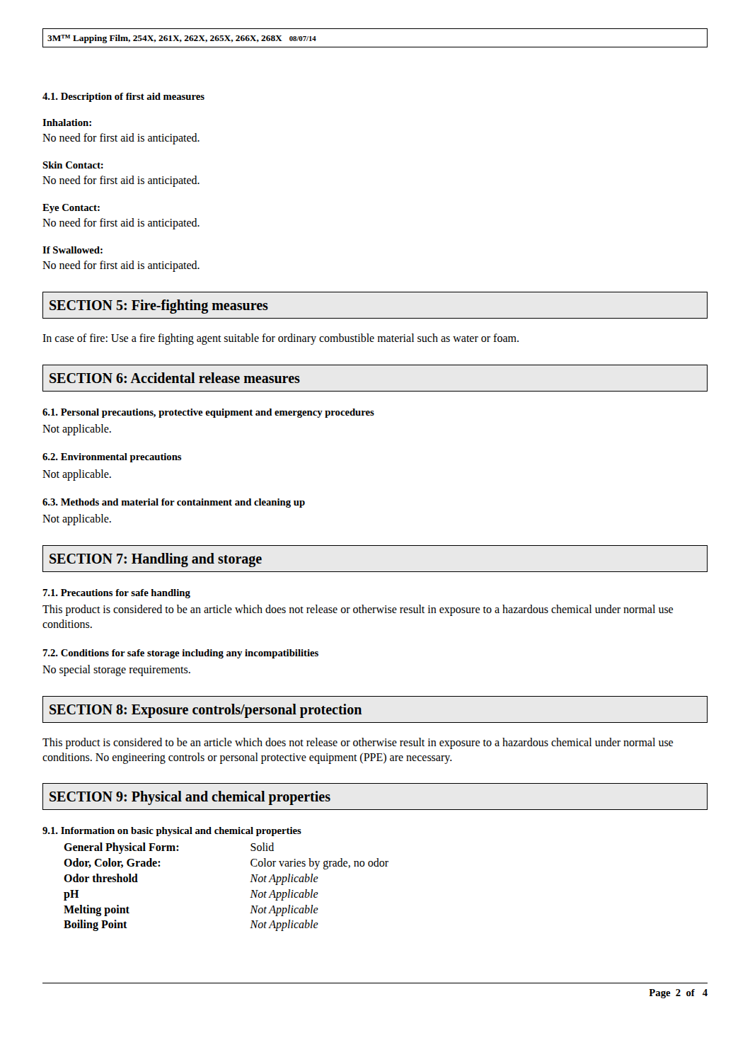3M™ Lapping Film, 254X, 261X, 262X, 265X, 266X, 268X08/07/14
4.1. Description of first aid measures
Inhalation:
No need for first aid is anticipated.
Skin Contact:
No need for first aid is anticipated.
Eye Contact:
No need for first aid is anticipated.
If Swallowed:
No need for first aid is anticipated.
SECTION 5: Fire-fighting measures
In case of fire: Use a fire fighting agent suitable for ordinary combustible material such as water or foam.
SECTION 6: Accidental release measures
6.1. Personal precautions, protective equipment and emergency procedures
Not applicable.
6.2. Environmental precautions
Not applicable.
6.3. Methods and material for containment and cleaning up
Not applicable.
SECTION 7: Handling and storage
7.1. Precautions for safe handling
This product is considered to be an article which does not release or otherwise result in exposure to a hazardous chemical under normal use conditions.
7.2. Conditions for safe storage including any incompatibilities
No special storage requirements.
SECTION 8: Exposure controls/personal protection
This product is considered to be an article which does not release or otherwise result in exposure to a hazardous chemical under normal use conditions. No engineering controls or personal protective equipment (PPE) are necessary.
SECTION 9: Physical and chemical properties
9.1. Information on basic physical and chemical properties
| General Physical Form: | Solid |
| Odor, Color, Grade: | Color varies by grade, no odor |
| Odor threshold | Not Applicable |
| pH | Not Applicable |
| Melting point | Not Applicable |
| Boiling Point | Not Applicable |
Page 2 of 4